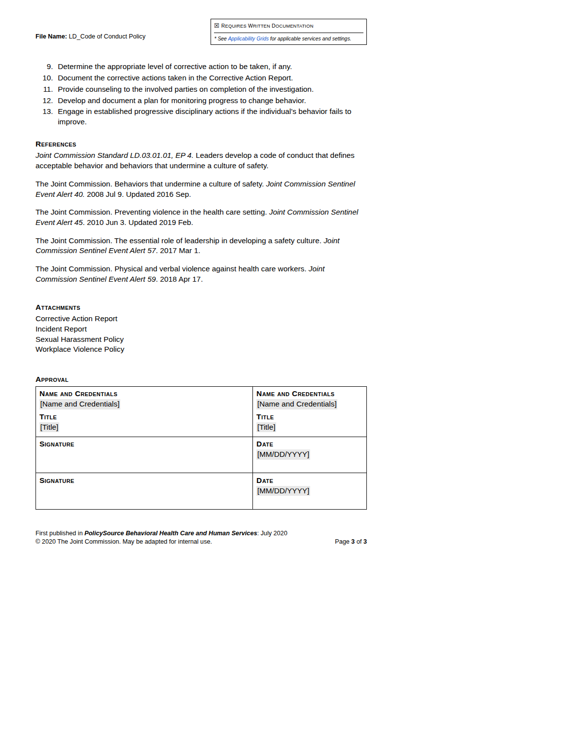File Name: LD_Code of Conduct Policy
☒ REQUIRES WRITTEN DOCUMENTATION
* See Applicability Grids for applicable services and settings.
Determine the appropriate level of corrective action to be taken, if any.
Document the corrective actions taken in the Corrective Action Report.
Provide counseling to the involved parties on completion of the investigation.
Develop and document a plan for monitoring progress to change behavior.
Engage in established progressive disciplinary actions if the individual’s behavior fails to improve.
References
Joint Commission Standard LD.03.01.01, EP 4. Leaders develop a code of conduct that defines acceptable behavior and behaviors that undermine a culture of safety.
The Joint Commission. Behaviors that undermine a culture of safety. Joint Commission Sentinel Event Alert 40. 2008 Jul 9. Updated 2016 Sep.
The Joint Commission. Preventing violence in the health care setting. Joint Commission Sentinel Event Alert 45. 2010 Jun 3. Updated 2019 Feb.
The Joint Commission. The essential role of leadership in developing a safety culture. Joint Commission Sentinel Event Alert 57. 2017 Mar 1.
The Joint Commission. Physical and verbal violence against health care workers. Joint Commission Sentinel Event Alert 59. 2018 Apr 17.
Attachments
Corrective Action Report
Incident Report
Sexual Harassment Policy
Workplace Violence Policy
Approval
| Name and Credentials [Name and Credentials] Title [Title] | Name and Credentials [Name and Credentials] Title [Title] |
| Signature | Date [MM/DD/YYYY] |
| Signature | Date [MM/DD/YYYY] |
First published in PolicySource Behavioral Health Care and Human Services: July 2020
© 2020 The Joint Commission. May be adapted for internal use.
Page 3 of 3